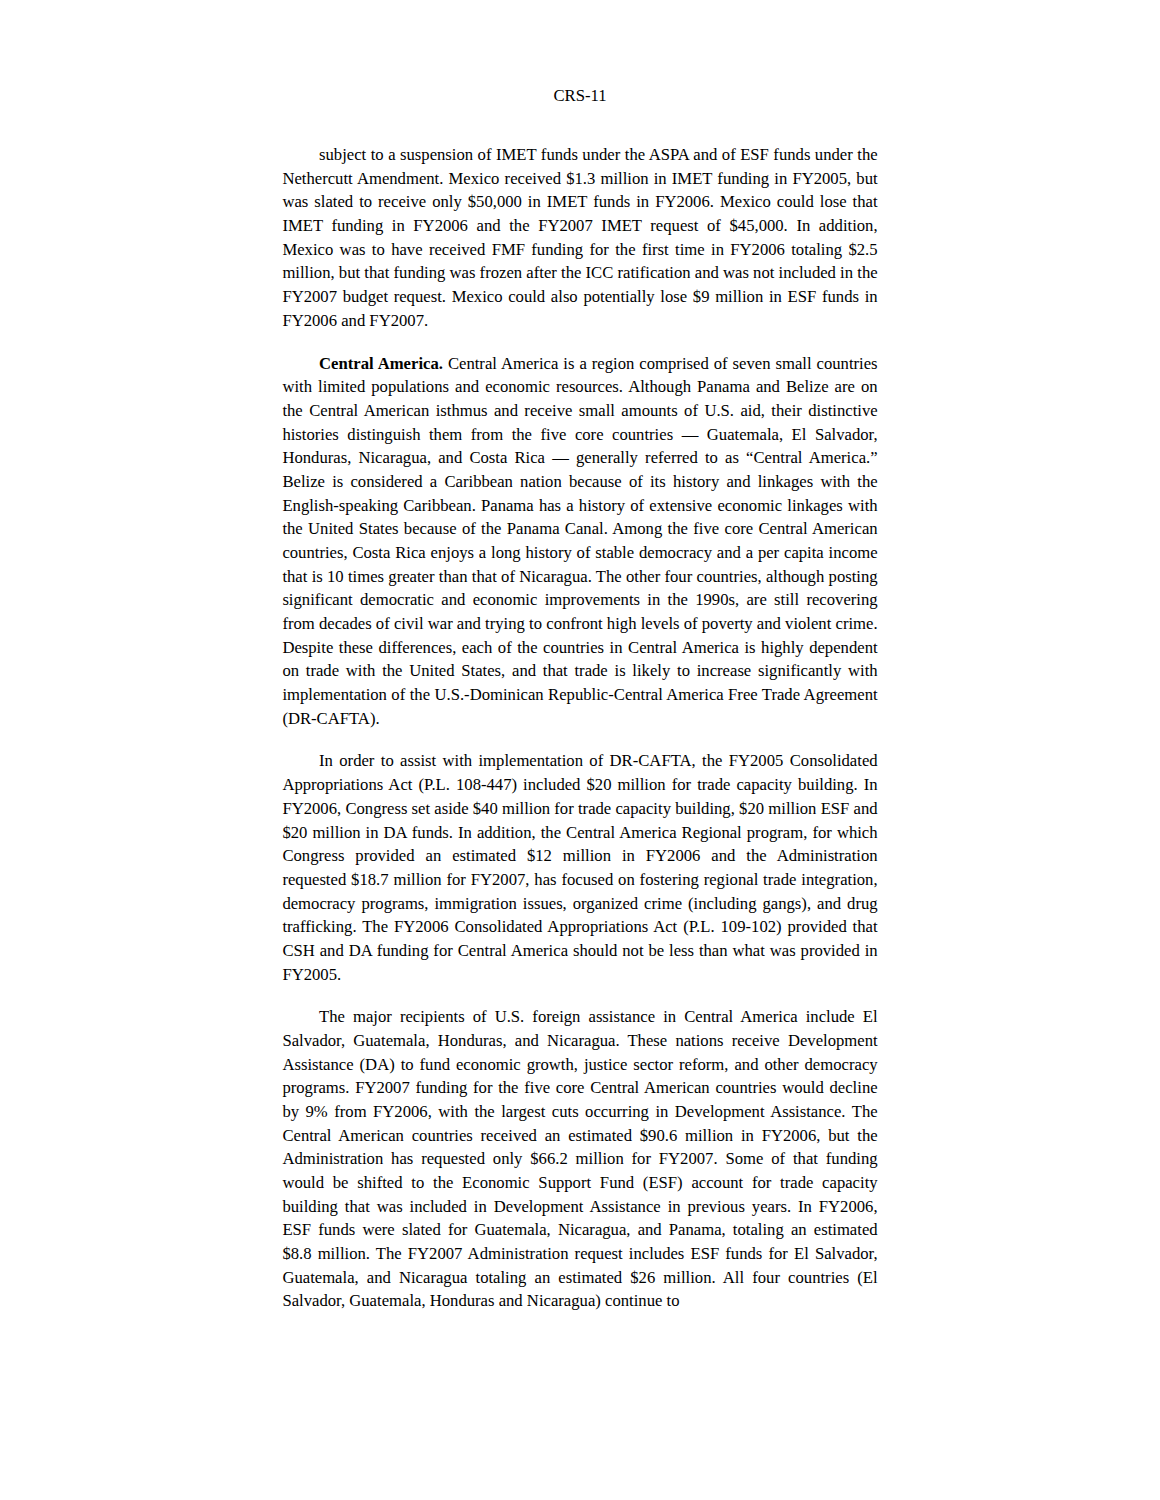CRS-11
subject to a suspension of IMET funds under the ASPA and of ESF funds under the Nethercutt Amendment. Mexico received $1.3 million in IMET funding in FY2005, but was slated to receive only $50,000 in IMET funds in FY2006. Mexico could lose that IMET funding in FY2006 and the FY2007 IMET request of $45,000. In addition, Mexico was to have received FMF funding for the first time in FY2006 totaling $2.5 million, but that funding was frozen after the ICC ratification and was not included in the FY2007 budget request. Mexico could also potentially lose $9 million in ESF funds in FY2006 and FY2007.
Central America. Central America is a region comprised of seven small countries with limited populations and economic resources. Although Panama and Belize are on the Central American isthmus and receive small amounts of U.S. aid, their distinctive histories distinguish them from the five core countries — Guatemala, El Salvador, Honduras, Nicaragua, and Costa Rica — generally referred to as “Central America.” Belize is considered a Caribbean nation because of its history and linkages with the English-speaking Caribbean. Panama has a history of extensive economic linkages with the United States because of the Panama Canal. Among the five core Central American countries, Costa Rica enjoys a long history of stable democracy and a per capita income that is 10 times greater than that of Nicaragua. The other four countries, although posting significant democratic and economic improvements in the 1990s, are still recovering from decades of civil war and trying to confront high levels of poverty and violent crime. Despite these differences, each of the countries in Central America is highly dependent on trade with the United States, and that trade is likely to increase significantly with implementation of the U.S.-Dominican Republic-Central America Free Trade Agreement (DR-CAFTA).
In order to assist with implementation of DR-CAFTA, the FY2005 Consolidated Appropriations Act (P.L. 108-447) included $20 million for trade capacity building. In FY2006, Congress set aside $40 million for trade capacity building, $20 million ESF and $20 million in DA funds. In addition, the Central America Regional program, for which Congress provided an estimated $12 million in FY2006 and the Administration requested $18.7 million for FY2007, has focused on fostering regional trade integration, democracy programs, immigration issues, organized crime (including gangs), and drug trafficking. The FY2006 Consolidated Appropriations Act (P.L. 109-102) provided that CSH and DA funding for Central America should not be less than what was provided in FY2005.
The major recipients of U.S. foreign assistance in Central America include El Salvador, Guatemala, Honduras, and Nicaragua. These nations receive Development Assistance (DA) to fund economic growth, justice sector reform, and other democracy programs. FY2007 funding for the five core Central American countries would decline by 9% from FY2006, with the largest cuts occurring in Development Assistance. The Central American countries received an estimated $90.6 million in FY2006, but the Administration has requested only $66.2 million for FY2007. Some of that funding would be shifted to the Economic Support Fund (ESF) account for trade capacity building that was included in Development Assistance in previous years. In FY2006, ESF funds were slated for Guatemala, Nicaragua, and Panama, totaling an estimated $8.8 million. The FY2007 Administration request includes ESF funds for El Salvador, Guatemala, and Nicaragua totaling an estimated $26 million. All four countries (El Salvador, Guatemala, Honduras and Nicaragua) continue to